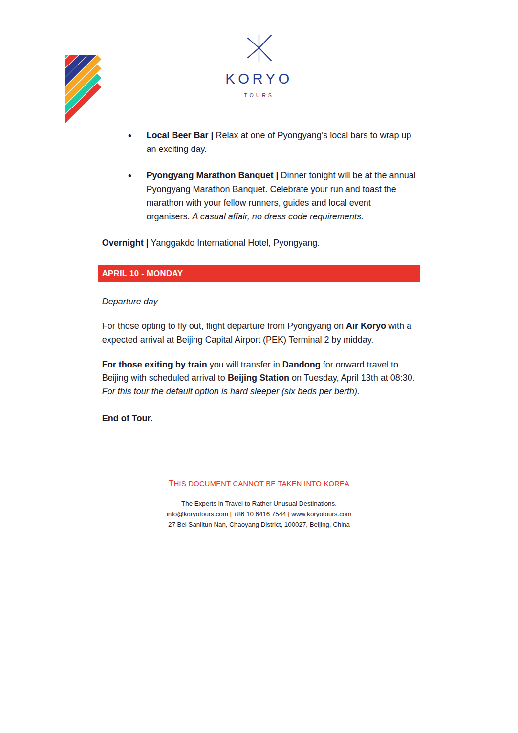KORYO
TOURS
Local Beer Bar | Relax at one of Pyongyang’s local bars to wrap up an exciting day.
Pyongyang Marathon Banquet | Dinner tonight will be at the annual Pyongyang Marathon Banquet. Celebrate your run and toast the marathon with your fellow runners, guides and local event organisers. A casual affair, no dress code requirements.
Overnight | Yanggakdo International Hotel, Pyongyang.
APRIL 10 - MONDAY
Departure day
For those opting to fly out, flight departure from Pyongyang on Air Koryo with a expected arrival at Beijing Capital Airport (PEK) Terminal 2 by midday.
For those exiting by train you will transfer in Dandong for onward travel to Beijing with scheduled arrival to Beijing Station on Tuesday, April 13th at 08:30. For this tour the default option is hard sleeper (six beds per berth).
End of Tour.
THIS DOCUMENT CANNOT BE TAKEN INTO KOREA
The Experts in Travel to Rather Unusual Destinations.
info@koryotours.com | +86 10 6416 7544 | www.koryotours.com
27 Bei Sanlitun Nan, Chaoyang District, 100027, Beijing, China